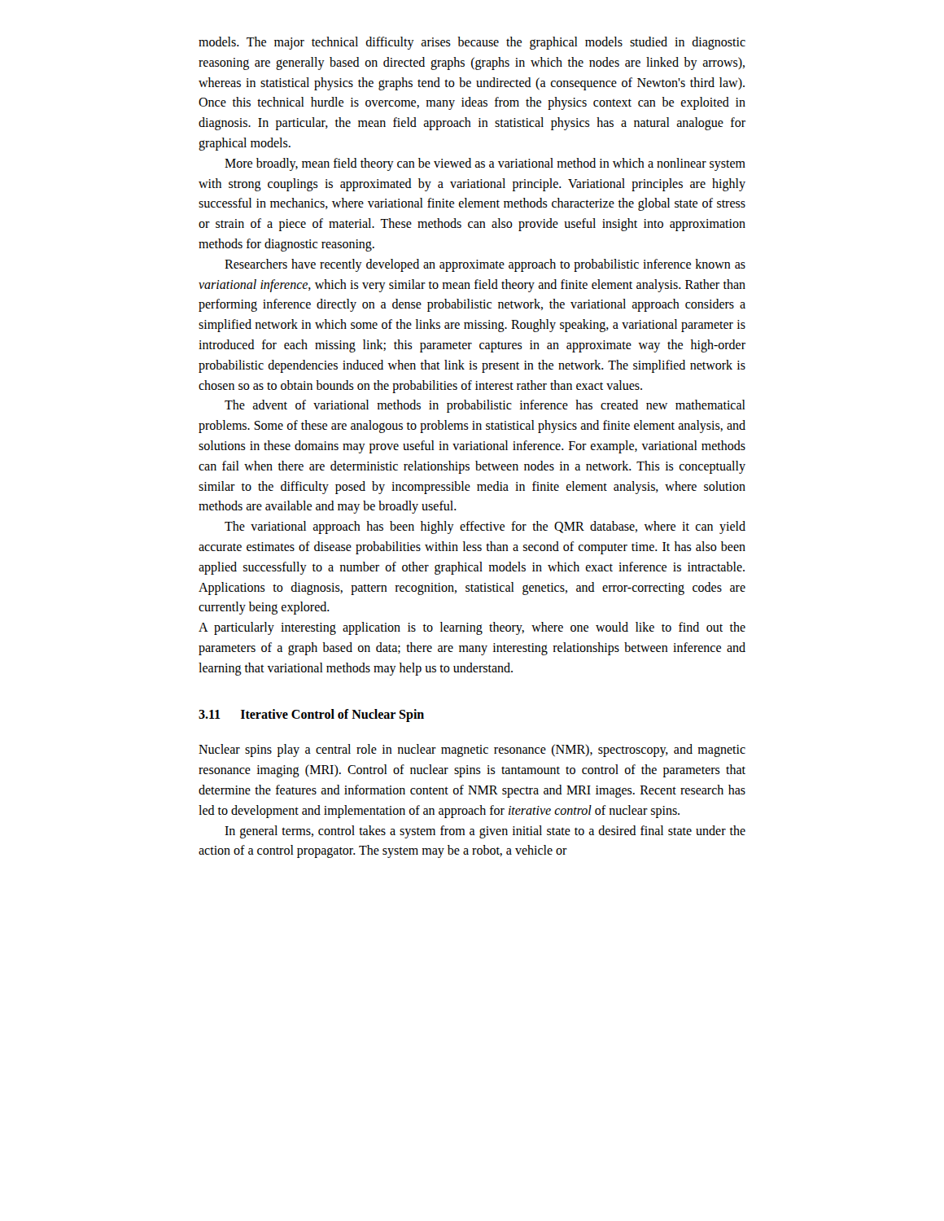models. The major technical difficulty arises because the graphical models studied in diagnostic reasoning are generally based on directed graphs (graphs in which the nodes are linked by arrows), whereas in statistical physics the graphs tend to be undirected (a consequence of Newton's third law). Once this technical hurdle is overcome, many ideas from the physics context can be exploited in diagnosis. In particular, the mean field approach in statistical physics has a natural analogue for graphical models.
More broadly, mean field theory can be viewed as a variational method in which a nonlinear system with strong couplings is approximated by a variational principle. Variational principles are highly successful in mechanics, where variational finite element methods characterize the global state of stress or strain of a piece of material. These methods can also provide useful insight into approximation methods for diagnostic reasoning.
Researchers have recently developed an approximate approach to probabilistic inference known as variational inference, which is very similar to mean field theory and finite element analysis. Rather than performing inference directly on a dense probabilistic network, the variational approach considers a simplified network in which some of the links are missing. Roughly speaking, a variational parameter is introduced for each missing link; this parameter captures in an approximate way the high-order probabilistic dependencies induced when that link is present in the network. The simplified network is chosen so as to obtain bounds on the probabilities of interest rather than exact values.
The advent of variational methods in probabilistic inference has created new mathematical problems. Some of these are analogous to problems in statistical physics and finite element analysis, and solutions in these domains may prove useful in variational inference. For example, variational methods can fail when there are deterministic relationships between nodes in a network. This is conceptually similar to the difficulty posed by incompressible media in finite element analysis, where solution methods are available and may be broadly useful.
The variational approach has been highly effective for the QMR database, where it can yield accurate estimates of disease probabilities within less than a second of computer time. It has also been applied successfully to a number of other graphical models in which exact inference is intractable. Applications to diagnosis, pattern recognition, statistical genetics, and error-correcting codes are currently being explored.
A particularly interesting application is to learning theory, where one would like to find out the parameters of a graph based on data; there are many interesting relationships between inference and learning that variational methods may help us to understand.
3.11 Iterative Control of Nuclear Spin
Nuclear spins play a central role in nuclear magnetic resonance (NMR), spectroscopy, and magnetic resonance imaging (MRI). Control of nuclear spins is tantamount to control of the parameters that determine the features and information content of NMR spectra and MRI images. Recent research has led to development and implementation of an approach for iterative control of nuclear spins.
In general terms, control takes a system from a given initial state to a desired final state under the action of a control propagator. The system may be a robot, a vehicle or